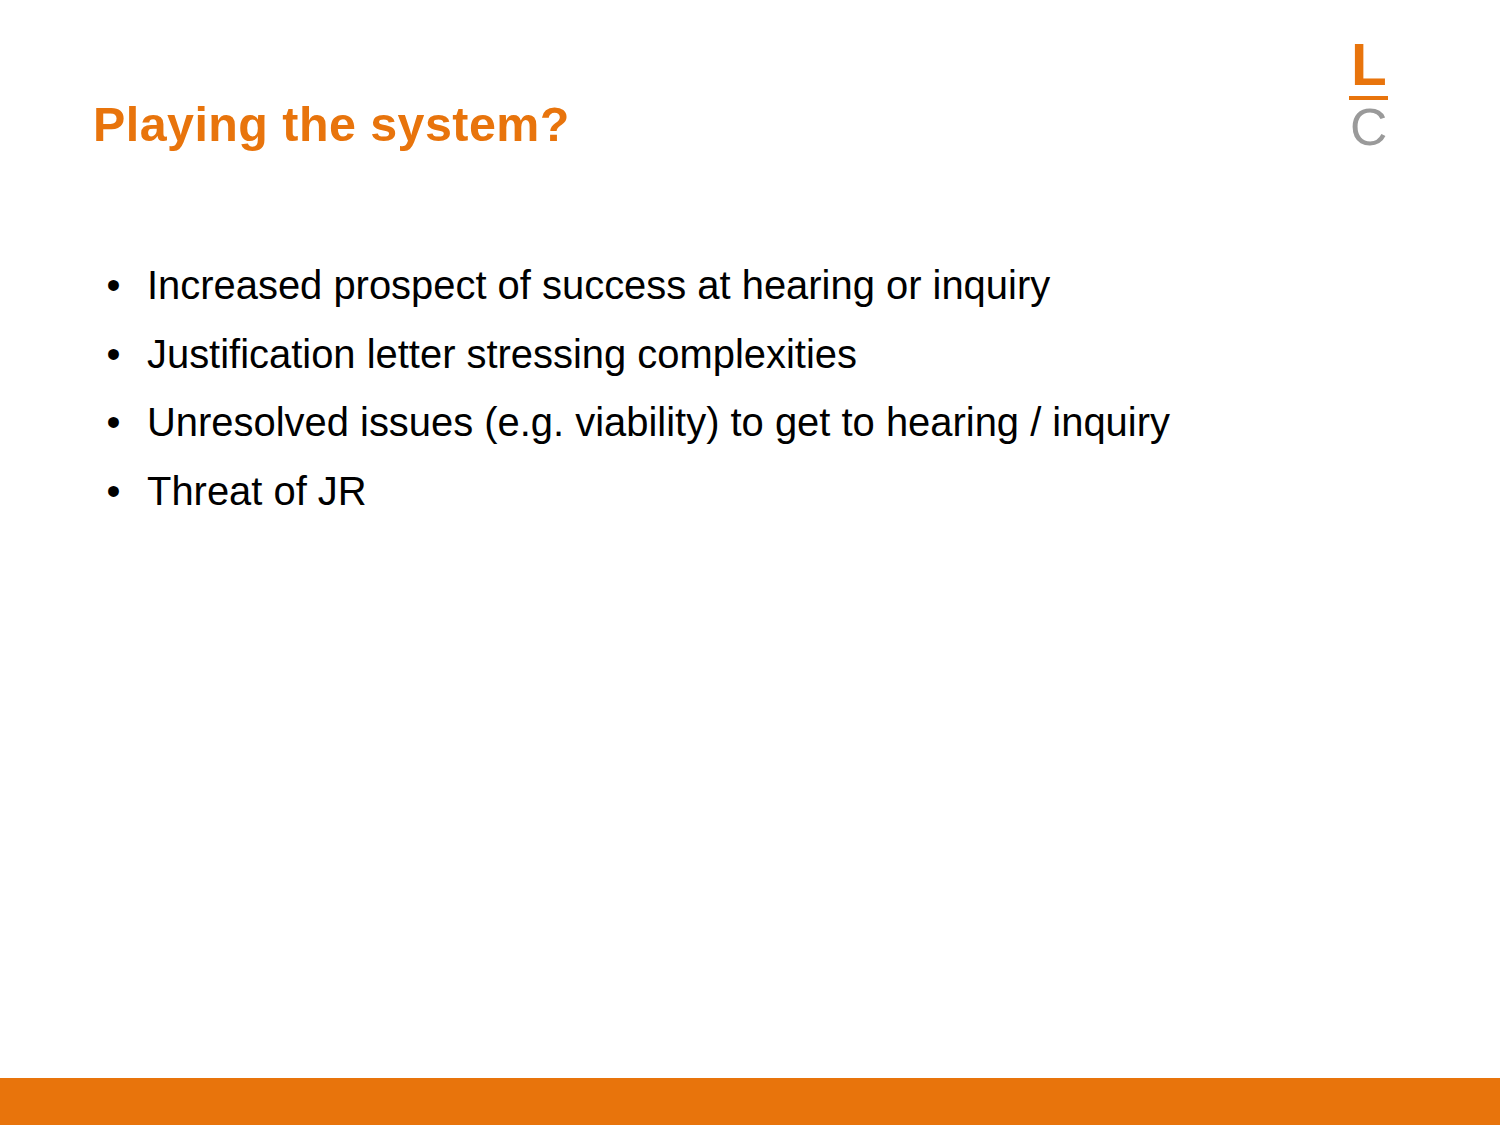L C
Playing the system?
Increased prospect of success at hearing or inquiry
Justification letter stressing complexities
Unresolved issues (e.g. viability) to get to hearing / inquiry
Threat of JR